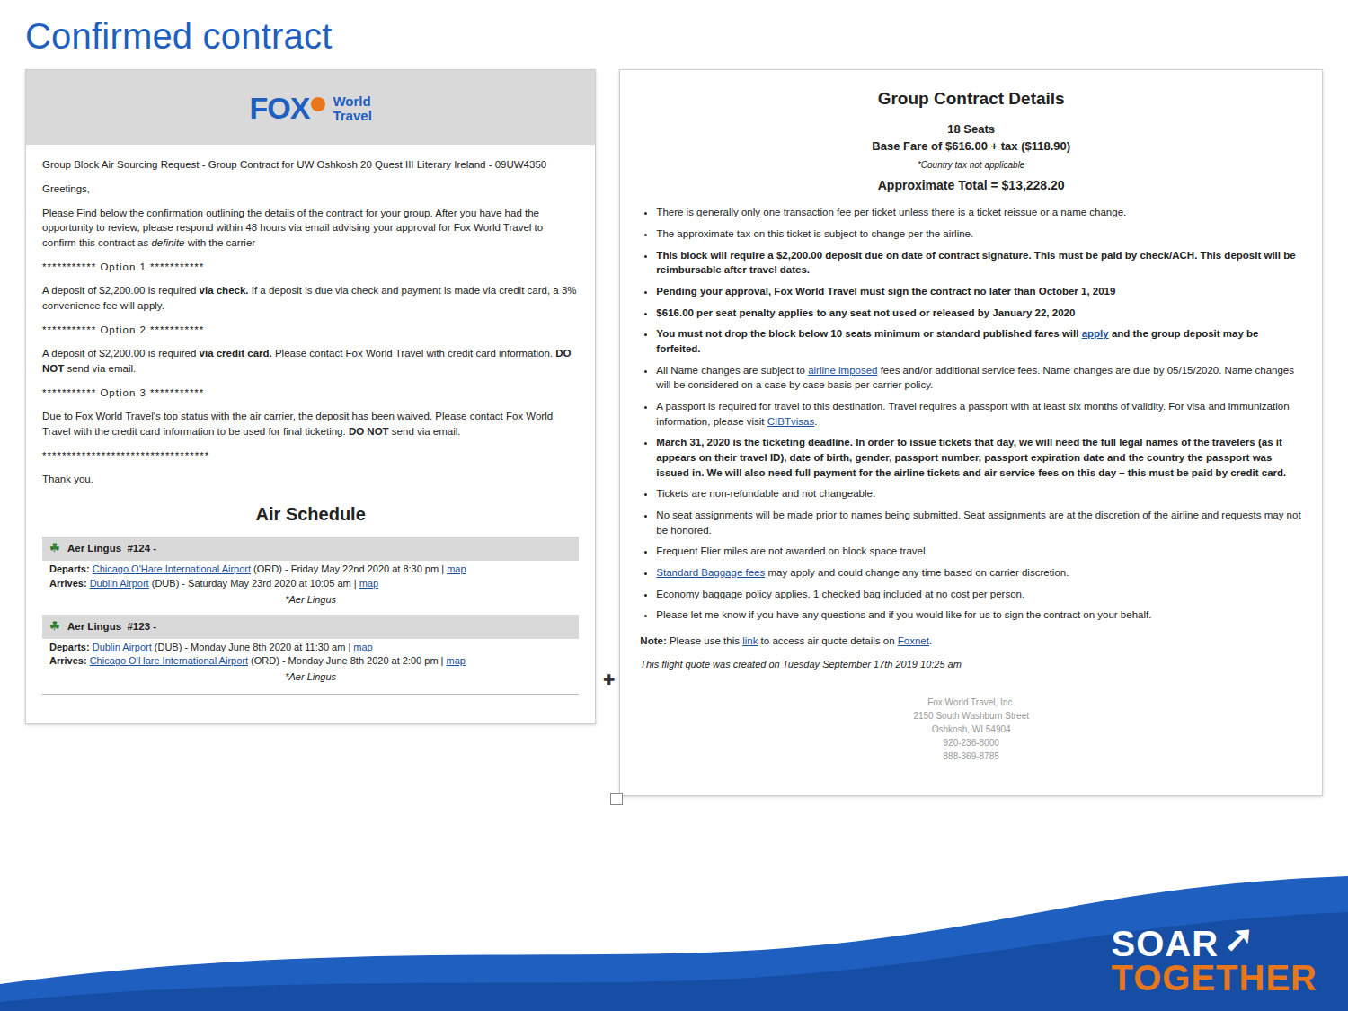Confirmed contract
FOX World Travel
Group Block Air Sourcing Request - Group Contract for UW Oshkosh 20 Quest III Literary Ireland - 09UW4350
Greetings,
Please Find below the confirmation outlining the details of the contract for your group. After you have had the opportunity to review, please respond within 48 hours via email advising your approval for Fox World Travel to confirm this contract as definite with the carrier
*********** Option 1 ***********
A deposit of $2,200.00 is required via check. If a deposit is due via check and payment is made via credit card, a 3% convenience fee will apply.
*********** Option 2 ***********
A deposit of $2,200.00 is required via credit card. Please contact Fox World Travel with credit card information. DO NOT send via email.
*********** Option 3 ***********
Due to Fox World Travel's top status with the air carrier, the deposit has been waived. Please contact Fox World Travel with the credit card information to be used for final ticketing. DO NOT send via email.
**********************************
Thank you.
Air Schedule
☘Aer Lingus #124 -
Departs: Chicago O'Hare International Airport (ORD) - Friday May 22nd 2020 at 8:30 pm | map
Arrives: Dublin Airport (DUB) - Saturday May 23rd 2020 at 10:05 am | map
*Aer Lingus
☘Aer Lingus #123 -
Departs: Dublin Airport (DUB) - Monday June 8th 2020 at 11:30 am | map
Arrives: Chicago O'Hare International Airport (ORD) - Monday June 8th 2020 at 2:00 pm | map
*Aer Lingus
✚
Group Contract Details
18 Seats
Base Fare of $616.00 + tax ($118.90)
*Country tax not applicable
Approximate Total = $13,228.20
There is generally only one transaction fee per ticket unless there is a ticket reissue or a name change.
The approximate tax on this ticket is subject to change per the airline.
This block will require a $2,200.00 deposit due on date of contract signature. This must be paid by check/ACH. This deposit will be reimbursable after travel dates.
Pending your approval, Fox World Travel must sign the contract no later than October 1, 2019
$616.00 per seat penalty applies to any seat not used or released by January 22, 2020
You must not drop the block below 10 seats minimum or standard published fares will apply and the group deposit may be forfeited.
All Name changes are subject to airline imposed fees and/or additional service fees. Name changes are due by 05/15/2020. Name changes will be considered on a case by case basis per carrier policy.
A passport is required for travel to this destination. Travel requires a passport with at least six months of validity. For visa and immunization information, please visit CIBTvisas.
March 31, 2020 is the ticketing deadline. In order to issue tickets that day, we will need the full legal names of the travelers (as it appears on their travel ID), date of birth, gender, passport number, passport expiration date and the country the passport was issued in. We will also need full payment for the airline tickets and air service fees on this day – this must be paid by credit card.
Tickets are non-refundable and not changeable.
No seat assignments will be made prior to names being submitted. Seat assignments are at the discretion of the airline and requests may not be honored.
Frequent Flier miles are not awarded on block space travel.
Standard Baggage fees may apply and could change any time based on carrier discretion.
Economy baggage policy applies. 1 checked bag included at no cost per person.
Please let me know if you have any questions and if you would like for us to sign the contract on your behalf.
Note: Please use this link to access air quote details on Foxnet.
This flight quote was created on Tuesday September 17th 2019 10:25 am
Fox World Travel, Inc.
2150 South Washburn Street
Oshkosh, WI 54904
920-236-8000
888-369-8785
SOAR➚
TOGETHER